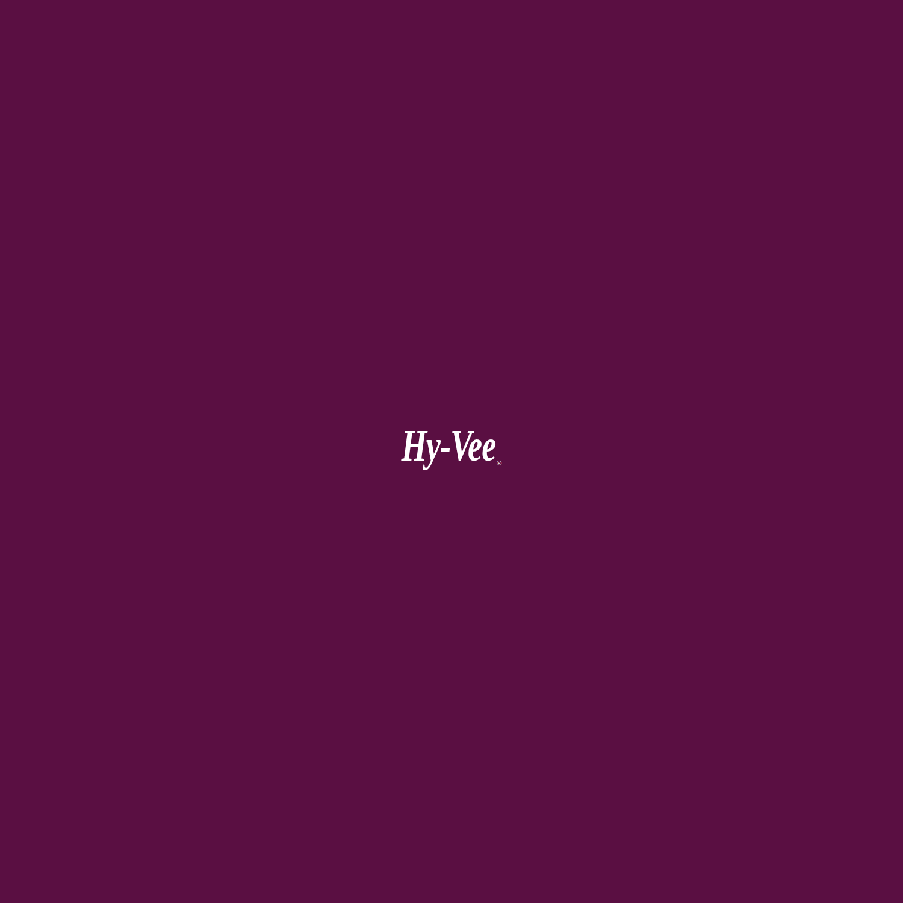Hy-Vee®